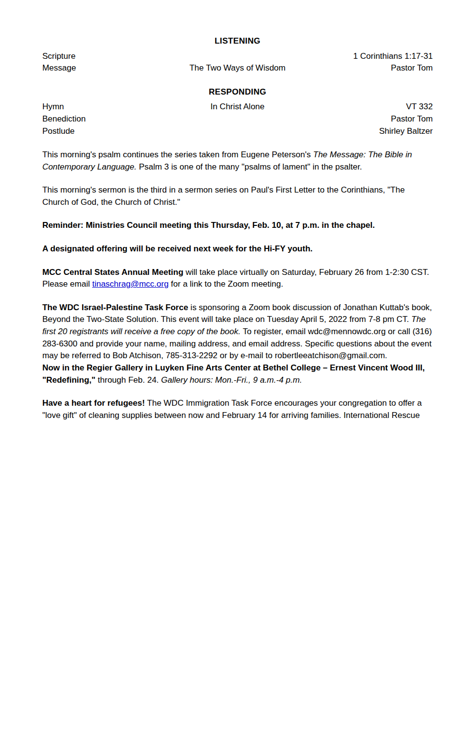LISTENING
| Scripture | | 1 Corinthians 1:17-31 |
| Message | The Two Ways of Wisdom | Pastor Tom |
RESPONDING
| Hymn | In Christ Alone | VT 332 |
| Benediction | | Pastor Tom |
| Postlude | | Shirley Baltzer |
This morning's psalm continues the series taken from Eugene Peterson's The Message: The Bible in Contemporary Language. Psalm 3 is one of the many "psalms of lament" in the psalter.
This morning's sermon is the third in a sermon series on Paul's First Letter to the Corinthians, "The Church of God, the Church of Christ."
Reminder: Ministries Council meeting this Thursday, Feb. 10, at 7 p.m. in the chapel.
A designated offering will be received next week for the Hi-FY youth.
MCC Central States Annual Meeting will take place virtually on Saturday, February 26 from 1-2:30 CST. Please email tinaschrag@mcc.org for a link to the Zoom meeting.
The WDC Israel-Palestine Task Force is sponsoring a Zoom book discussion of Jonathan Kuttab's book, Beyond the Two-State Solution. This event will take place on Tuesday April 5, 2022 from 7-8 pm CT. The first 20 registrants will receive a free copy of the book. To register, email wdc@mennowdc.org or call (316) 283-6300 and provide your name, mailing address, and email address. Specific questions about the event may be referred to Bob Atchison, 785-313-2292 or by e-mail to robertleeatchison@gmail.com.
Now in the Regier Gallery in Luyken Fine Arts Center at Bethel College – Ernest Vincent Wood III, "Redefining," through Feb. 24. Gallery hours: Mon.-Fri., 9 a.m.-4 p.m.
Have a heart for refugees! The WDC Immigration Task Force encourages your congregation to offer a "love gift" of cleaning supplies between now and February 14 for arriving families. International Rescue